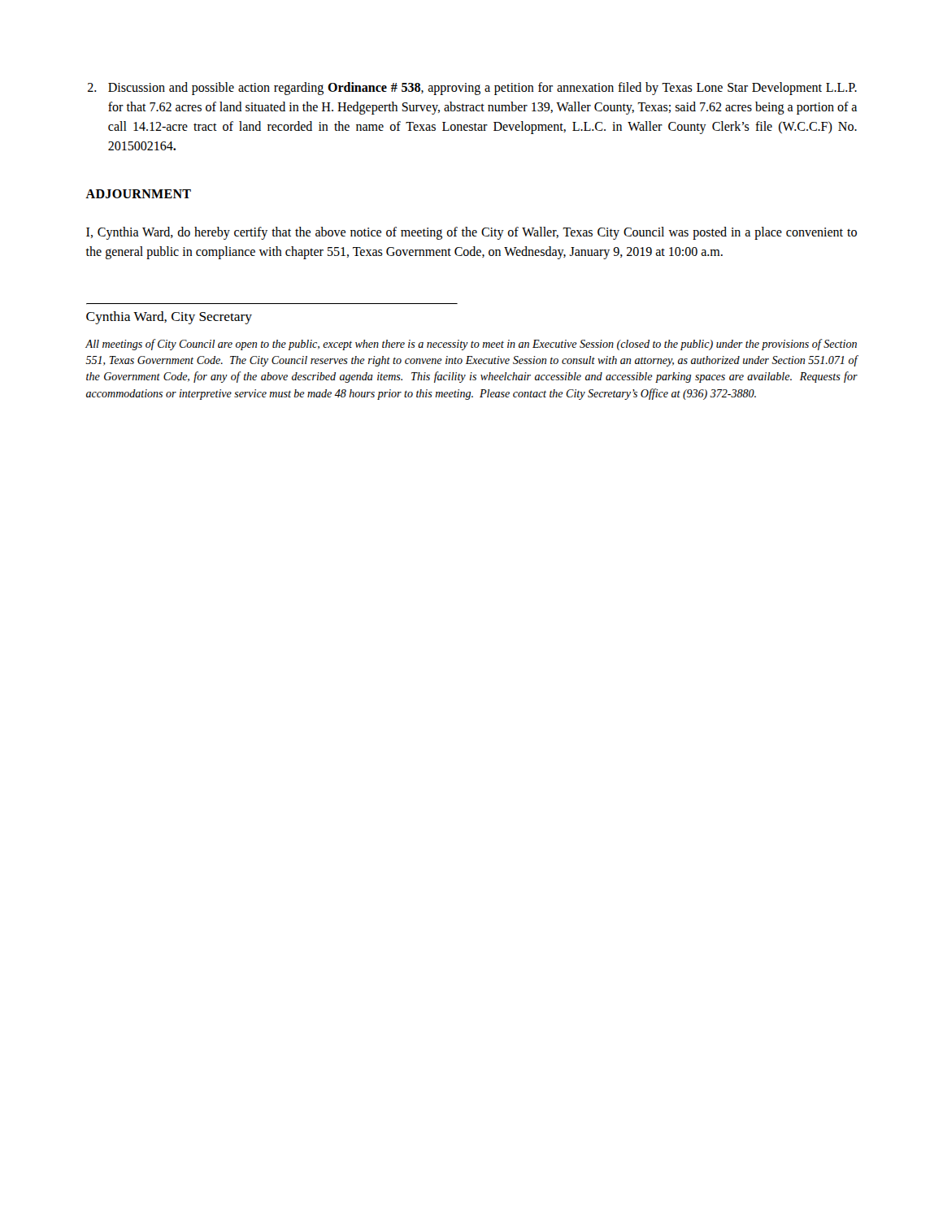Discussion and possible action regarding Ordinance # 538, approving a petition for annexation filed by Texas Lone Star Development L.L.P. for that 7.62 acres of land situated in the H. Hedgeperth Survey, abstract number 139, Waller County, Texas; said 7.62 acres being a portion of a call 14.12-acre tract of land recorded in the name of Texas Lonestar Development, L.L.C. in Waller County Clerk’s file (W.C.C.F) No. 2015002164.
ADJOURNMENT
I, Cynthia Ward, do hereby certify that the above notice of meeting of the City of Waller, Texas City Council was posted in a place convenient to the general public in compliance with chapter 551, Texas Government Code, on Wednesday, January 9, 2019 at 10:00 a.m.
Cynthia Ward, City Secretary
All meetings of City Council are open to the public, except when there is a necessity to meet in an Executive Session (closed to the public) under the provisions of Section 551, Texas Government Code. The City Council reserves the right to convene into Executive Session to consult with an attorney, as authorized under Section 551.071 of the Government Code, for any of the above described agenda items. This facility is wheelchair accessible and accessible parking spaces are available. Requests for accommodations or interpretive service must be made 48 hours prior to this meeting. Please contact the City Secretary’s Office at (936) 372-3880.